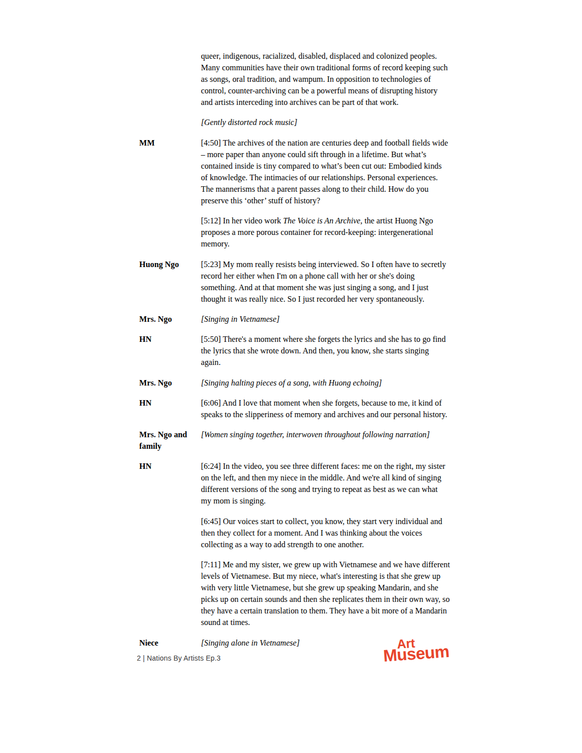queer, indigenous, racialized, disabled, displaced and colonized peoples. Many communities have their own traditional forms of record keeping such as songs, oral tradition, and wampum. In opposition to technologies of control, counter-archiving can be a powerful means of disrupting history and artists interceding into archives can be part of that work.
[Gently distorted rock music]
MM
[4:50] The archives of the nation are centuries deep and football fields wide – more paper than anyone could sift through in a lifetime. But what’s contained inside is tiny compared to what’s been cut out: Embodied kinds of knowledge. The intimacies of our relationships. Personal experiences. The mannerisms that a parent passes along to their child. How do you preserve this ‘other’ stuff of history?
[5:12] In her video work The Voice is An Archive, the artist Huong Ngo proposes a more porous container for record-keeping: intergenerational memory.
Huong Ngo
[5:23] My mom really resists being interviewed. So I often have to secretly record her either when I'm on a phone call with her or she's doing something. And at that moment she was just singing a song, and I just thought it was really nice. So I just recorded her very spontaneously.
Mrs. Ngo
[Singing in Vietnamese]
HN
[5:50] There's a moment where she forgets the lyrics and she has to go find the lyrics that she wrote down. And then, you know, she starts singing again.
Mrs. Ngo
[Singing halting pieces of a song, with Huong echoing]
HN
[6:06] And I love that moment when she forgets, because to me, it kind of speaks to the slipperiness of memory and archives and our personal history.
Mrs. Ngo and family
[Women singing together, interwoven throughout following narration]
HN
[6:24] In the video, you see three different faces: me on the right, my sister on the left, and then my niece in the middle. And we're all kind of singing different versions of the song and trying to repeat as best as we can what my mom is singing.
[6:45] Our voices start to collect, you know, they start very individual and then they collect for a moment. And I was thinking about the voices collecting as a way to add strength to one another.
[7:11] Me and my sister, we grew up with Vietnamese and we have different levels of Vietnamese. But my niece, what's interesting is that she grew up with very little Vietnamese, but she grew up speaking Mandarin, and she picks up on certain sounds and then she replicates them in their own way, so they have a certain translation to them. They have a bit more of a Mandarin sound at times.
Niece
[Singing alone in Vietnamese]
2 | Nations By Artists Ep.3
Art Museum